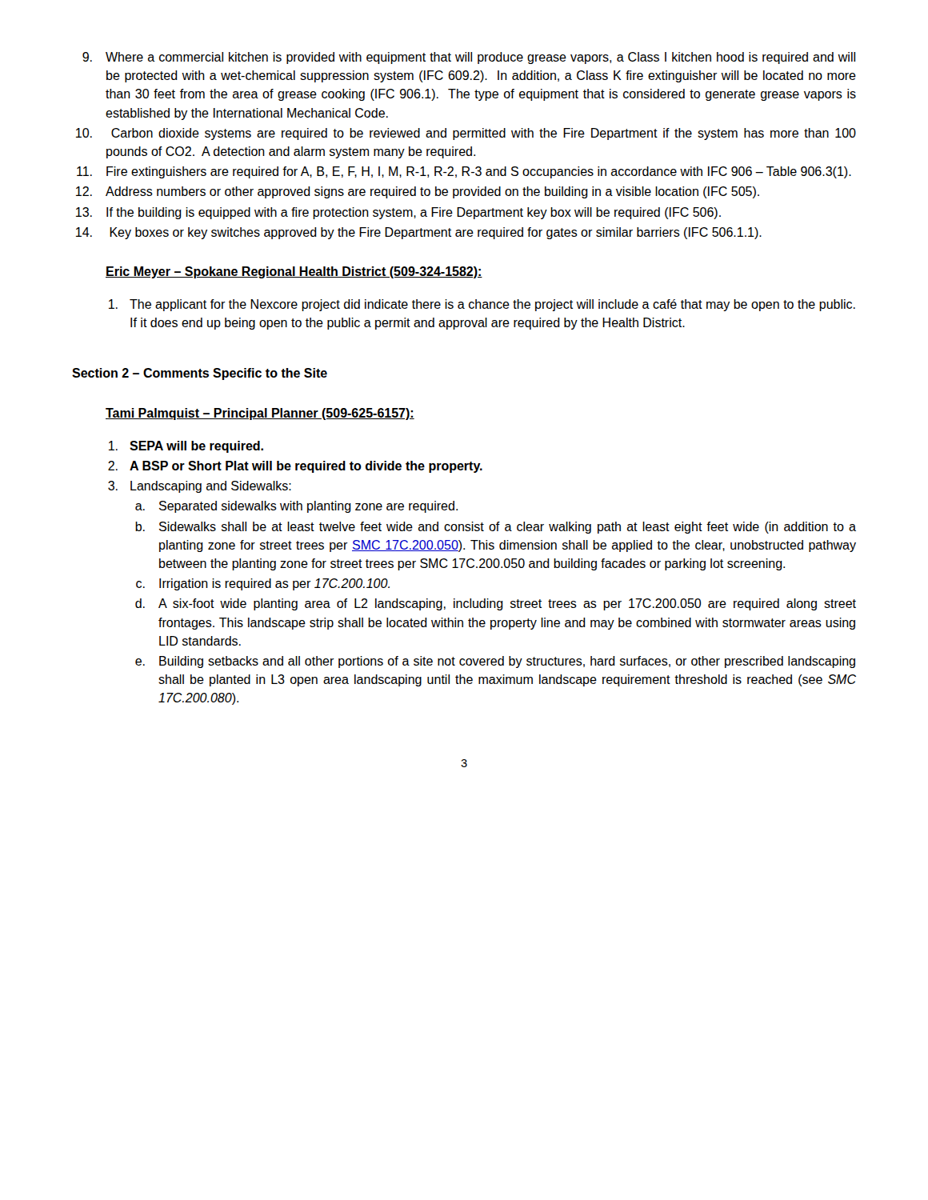9. Where a commercial kitchen is provided with equipment that will produce grease vapors, a Class I kitchen hood is required and will be protected with a wet-chemical suppression system (IFC 609.2). In addition, a Class K fire extinguisher will be located no more than 30 feet from the area of grease cooking (IFC 906.1). The type of equipment that is considered to generate grease vapors is established by the International Mechanical Code.
10. Carbon dioxide systems are required to be reviewed and permitted with the Fire Department if the system has more than 100 pounds of CO2. A detection and alarm system many be required.
11. Fire extinguishers are required for A, B, E, F, H, I, M, R-1, R-2, R-3 and S occupancies in accordance with IFC 906 – Table 906.3(1).
12. Address numbers or other approved signs are required to be provided on the building in a visible location (IFC 505).
13. If the building is equipped with a fire protection system, a Fire Department key box will be required (IFC 506).
14. Key boxes or key switches approved by the Fire Department are required for gates or similar barriers (IFC 506.1.1).
Eric Meyer – Spokane Regional Health District (509-324-1582):
1. The applicant for the Nexcore project did indicate there is a chance the project will include a café that may be open to the public. If it does end up being open to the public a permit and approval are required by the Health District.
Section 2 – Comments Specific to the Site
Tami Palmquist – Principal Planner (509-625-6157):
1. SEPA will be required.
2. A BSP or Short Plat will be required to divide the property.
3. Landscaping and Sidewalks:
a. Separated sidewalks with planting zone are required.
b. Sidewalks shall be at least twelve feet wide and consist of a clear walking path at least eight feet wide (in addition to a planting zone for street trees per SMC 17C.200.050). This dimension shall be applied to the clear, unobstructed pathway between the planting zone for street trees per SMC 17C.200.050 and building facades or parking lot screening.
c. Irrigation is required as per 17C.200.100.
d. A six-foot wide planting area of L2 landscaping, including street trees as per 17C.200.050 are required along street frontages. This landscape strip shall be located within the property line and may be combined with stormwater areas using LID standards.
e. Building setbacks and all other portions of a site not covered by structures, hard surfaces, or other prescribed landscaping shall be planted in L3 open area landscaping until the maximum landscape requirement threshold is reached (see SMC 17C.200.080).
3